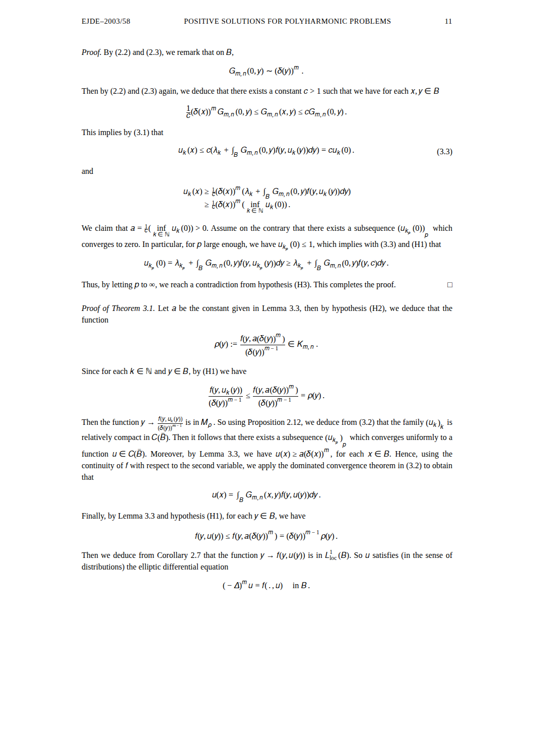EJDE–2003/58 POSITIVE SOLUTIONS FOR POLYHARMONIC PROBLEMS 11
Proof. By (2.2) and (2.3), we remark that on B,
Gm,n (0,y) ∼ (δ(y))m .
Then by (2.2) and (2.3) again, we deduce that there exists a constant c>1 such that we have for each x,y∈B
1c (δ(x))m Gm,n(0,y) ≤ Gm,n(x,y) ≤ c Gm,n(0,y) .
This implies by (3.1) that
uk(x) ≤ c ( λk + ∫B Gm,n(0,y) f(y,uk(y)) dy ) = cuk(0) . (3.3)
and
uk(x) ≥ 1c (δ(x))m ( λk + ∫B Gm,n(0,y) f(y,uk(y)) dy )
uk(x) ≥ 1c (δ(x))m ( infk∈ℕ uk(0) ) .
We claim that a=1c(infk∈ℕuk(0))>0. Assume on the contrary that there exists a subsequence (ukp(0))p which converges to zero. In particular, for p large enough, we have ukp(0)≤1, which implies with (3.3) and (H1) that
ukp(0) = λkp + ∫B Gm,n(0,y) f(y,ukp(y)) dy ≥ λkp + ∫B Gm,n(0,y) f(y,c) dy .
Thus, by letting p to ∞, we reach a contradiction from hypothesis (H3). This completes the proof. □
Proof of Theorem 3.1. Let a be the constant given in Lemma 3.3, then by hypothesis (H2), we deduce that the function
ρ(y) := f(y,a(δ(y))m) (δ(y))m−1 ∈ Km,n .
Since for each k∈ℕ and y∈B, by (H1) we have
f(y,uk(y)) (δ(y))m−1 ≤ f(y,a(δ(y))m) (δ(y))m−1 = ρ(y) .
Then the function y→f(y,uk(y))(δ(y))m−1 is in Mρ. So using Proposition 2.12, we deduce from (3.2) that the family (uk)k is relatively compact in C(B¯). Then it follows that there exists a subsequence (ukp)p which converges uniformly to a function u∈C(B¯). Moreover, by Lemma 3.3, we have u(x)≥a(δ(x))m, for each x∈B. Hence, using the continuity of f with respect to the second variable, we apply the dominated convergence theorem in (3.2) to obtain that
u(x) = ∫B Gm,n(x,y) f(y,u(y)) dy .
Finally, by Lemma 3.3 and hypothesis (H1), for each y∈B, we have
f(y,u(y)) ≤ f(y,a(δ(y))m) = (δ(y))m−1 ρ(y) .
Then we deduce from Corollary 2.7 that the function y→f(y,u(y)) is in Lloc1(B). So u satisfies (in the sense of distributions) the elliptic differential equation
(−Δ)m u = f(.,u) in B .